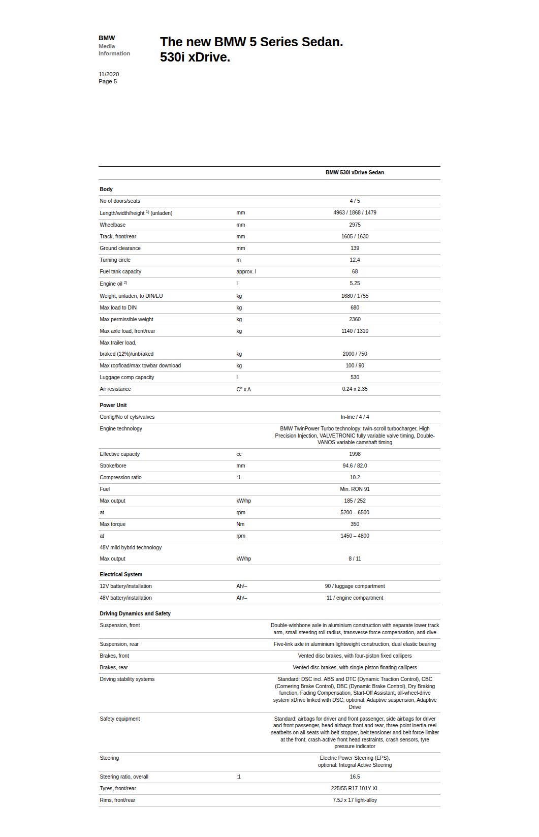BMW
Media
Information
11/2020
Page 5
The new BMW 5 Series Sedan.
530i xDrive.
| | | BMW 530i xDrive Sedan |
| Body | | |
| No of doors/seats | | 4 / 5 |
| Length/width/height 1) (unladen) | mm | 4963 / 1868 / 1479 |
| Wheelbase | mm | 2975 |
| Track, front/rear | mm | 1605 / 1630 |
| Ground clearance | mm | 139 |
| Turning circle | m | 12.4 |
| Fuel tank capacity | approx. l | 68 |
| Engine oil 2) | l | 5.25 |
| Weight, unladen, to DIN/EU | kg | 1680 / 1755 |
| Max load to DIN | kg | 680 |
| Max permissible weight | kg | 2360 |
| Max axle load, front/rear | kg | 1140 / 1310 |
| Max trailer load, | | |
| braked (12%)/unbraked | kg | 2000 / 750 |
| Max roofload/max towbar download | kg | 100 / 90 |
| Luggage comp capacity | l | 530 |
| Air resistance | C d x A | 0.24 x 2.35 |
| Power Unit | | |
| Config/No of cyls/valves | | In-line / 4 / 4 |
| Engine technology | | BMW TwinPower Turbo technology: twin-scroll turbocharger, High Precision Injection, VALVETRONIC fully variable valve timing, Double-VANOS variable camshaft timing |
| Effective capacity | cc | 1998 |
| Stroke/bore | mm | 94.6 / 82.0 |
| Compression ratio | :1 | 10.2 |
| Fuel | | Min. RON 91 |
| Max output | kW/hp | 185 / 252 |
| at | rpm | 5200 – 6500 |
| Max torque | Nm | 350 |
| at | rpm | 1450 – 4800 |
| 48V mild hybrid technology | | |
| Max output | kW/hp | 8 / 11 |
| Electrical System | | |
| 12V battery/installation | Ah/– | 90 / luggage compartment |
| 48V battery/installation | Ah/– | 11 / engine compartment |
| Driving Dynamics and Safety | | |
| Suspension, front | | Double-wishbone axle in aluminium construction with separate lower track arm, small steering roll radius, transverse force compensation, anti-dive |
| Suspension, rear | | Five-link axle in aluminium lightweight construction, dual elastic bearing |
| Brakes, front | | Vented disc brakes, with four-piston fixed callipers |
| Brakes, rear | | Vented disc brakes, with single-piston floating callipers |
| Driving stability systems | | Standard: DSC incl. ABS and DTC (Dynamic Traction Control), CBC (Cornering Brake Control), DBC (Dynamic Brake Control), Dry Braking function, Fading Compensation, Start-Off Assistant, all-wheel-drive system xDrive linked with DSC; optional: Adaptive suspension, Adaptive Drive |
| Safety equipment | | Standard: airbags for driver and front passenger, side airbags for driver and front passenger, head airbags front and rear, three-point inertia-reel seatbelts on all seats with belt stopper, belt tensioner and belt force limiter at the front, crash-active front head restraints, crash sensors, tyre pressure indicator |
| Steering | | Electric Power Steering (EPS), optional: Integral Active Steering |
| Steering ratio, overall | :1 | 16.5 |
| Tyres, front/rear | | 225/55 R17 101Y XL |
| Rims, front/rear | | 7.5J x 17 light-alloy |